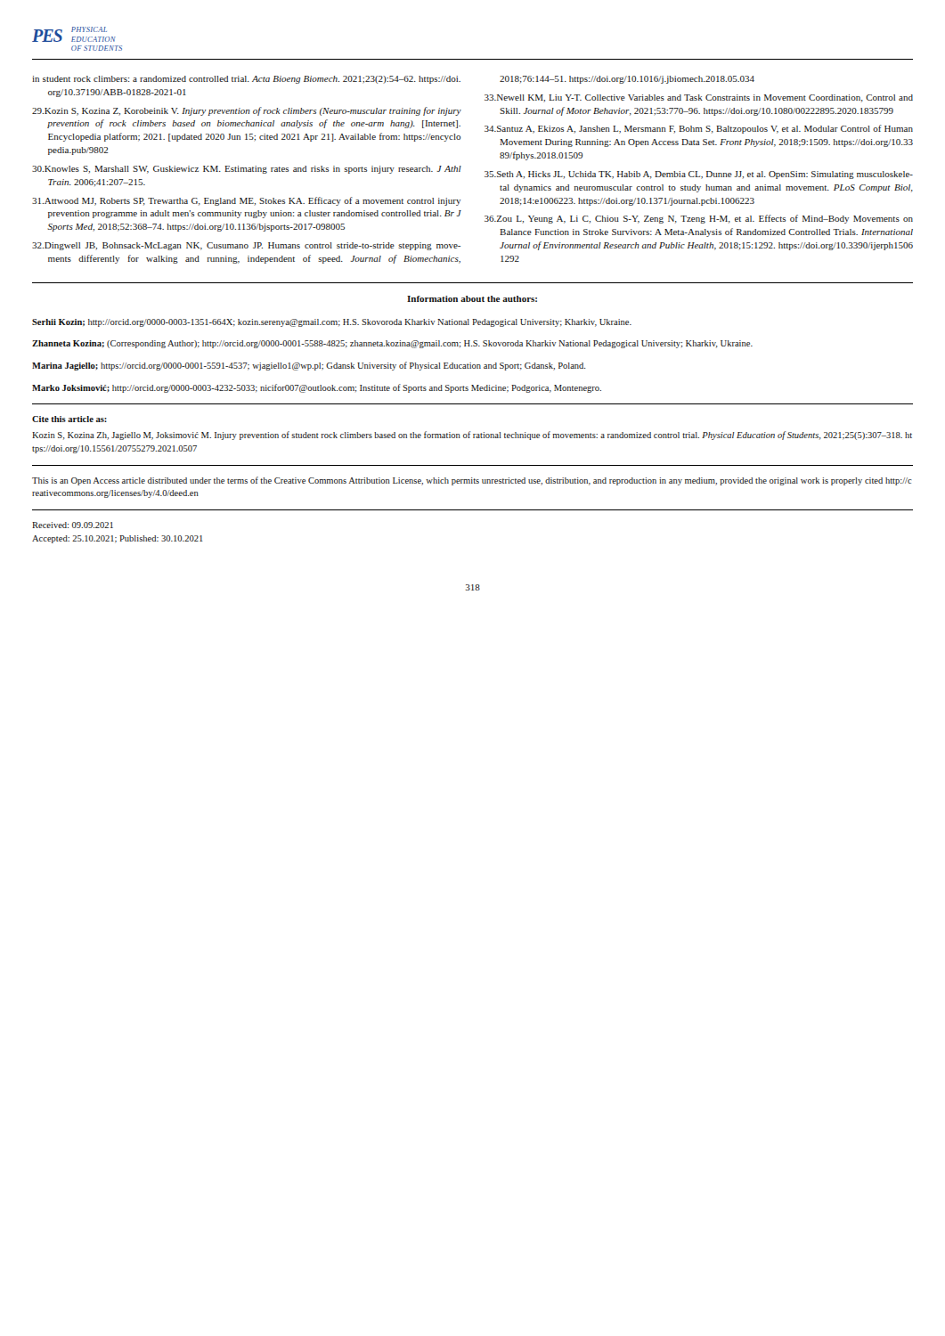PES
Physical
Education
of Students
in student rock climbers: a randomized controlled trial. Acta Bioeng Biomech. 2021;23(2):54–62. https://doi.org/10.37190/ABB-01828-2021-01
29. Kozin S, Kozina Z, Korobeinik V. Injury prevention of rock climbers (Neuro-muscular training for injury prevention of rock climbers based on biomechanical analysis of the one-arm hang). [Internet]. Encyclopedia platform; 2021. [updated 2020 Jun 15; cited 2021 Apr 21]. Available from: https://encyclopedia.pub/9802
30. Knowles S, Marshall SW, Guskiewicz KM. Estimating rates and risks in sports injury research. J Athl Train. 2006;41:207–215.
31. Attwood MJ, Roberts SP, Trewartha G, England ME, Stokes KA. Efficacy of a movement control injury prevention programme in adult men's community rugby union: a cluster randomised controlled trial. Br J Sports Med, 2018;52:368–74. https://doi.org/10.1136/bjsports-2017-098005
32. Dingwell JB, Bohnsack-McLagan NK, Cusumano JP. Humans control stride-to-stride stepping movements differently for walking and running, independent of speed. Journal of Biomechanics, 2018;76:144–51. https://doi.org/10.1016/j.jbiomech.2018.05.034
33. Newell KM, Liu Y-T. Collective Variables and Task Constraints in Movement Coordination, Control and Skill. Journal of Motor Behavior, 2021;53:770–96. https://doi.org/10.1080/00222895.2020.1835799
34. Santuz A, Ekizos A, Janshen L, Mersmann F, Bohm S, Baltzopoulos V, et al. Modular Control of Human Movement During Running: An Open Access Data Set. Front Physiol, 2018;9:1509. https://doi.org/10.3389/fphys.2018.01509
35. Seth A, Hicks JL, Uchida TK, Habib A, Dembia CL, Dunne JJ, et al. OpenSim: Simulating musculoskeletal dynamics and neuromuscular control to study human and animal movement. PLoS Comput Biol, 2018;14:e1006223. https://doi.org/10.1371/journal.pcbi.1006223
36. Zou L, Yeung A, Li C, Chiou S-Y, Zeng N, Tzeng H-M, et al. Effects of Mind–Body Movements on Balance Function in Stroke Survivors: A Meta-Analysis of Randomized Controlled Trials. International Journal of Environmental Research and Public Health, 2018;15:1292. https://doi.org/10.3390/ijerph15061292
Information about the authors:
Serhii Kozin; http://orcid.org/0000-0003-1351-664X; kozin.serenya@gmail.com; H.S. Skovoroda Kharkiv National Pedagogical University; Kharkiv, Ukraine.
Zhanneta Kozina; (Corresponding Author); http://orcid.org/0000-0001-5588-4825; zhanneta.kozina@gmail.com; H.S. Skovoroda Kharkiv National Pedagogical University; Kharkiv, Ukraine.
Marina Jagiello; https://orcid.org/0000-0001-5591-4537; wjagiello1@wp.pl; Gdansk University of Physical Education and Sport; Gdansk, Poland.
Marko Joksimović; http://orcid.org/0000-0003-4232-5033; nicifor007@outlook.com; Institute of Sports and Sports Medicine; Podgorica, Montenegro.
Cite this article as:
Kozin S, Kozina Zh, Jagiello M, Joksimović M. Injury prevention of student rock climbers based on the formation of rational technique of movements: a randomized control trial. Physical Education of Students, 2021;25(5):307–318. https://doi.org/10.15561/20755279.2021.0507
This is an Open Access article distributed under the terms of the Creative Commons Attribution License, which permits unrestricted use, distribution, and reproduction in any medium, provided the original work is properly cited http://creativecommons.org/licenses/by/4.0/deed.en
Received: 09.09.2021
Accepted: 25.10.2021; Published: 30.10.2021
318